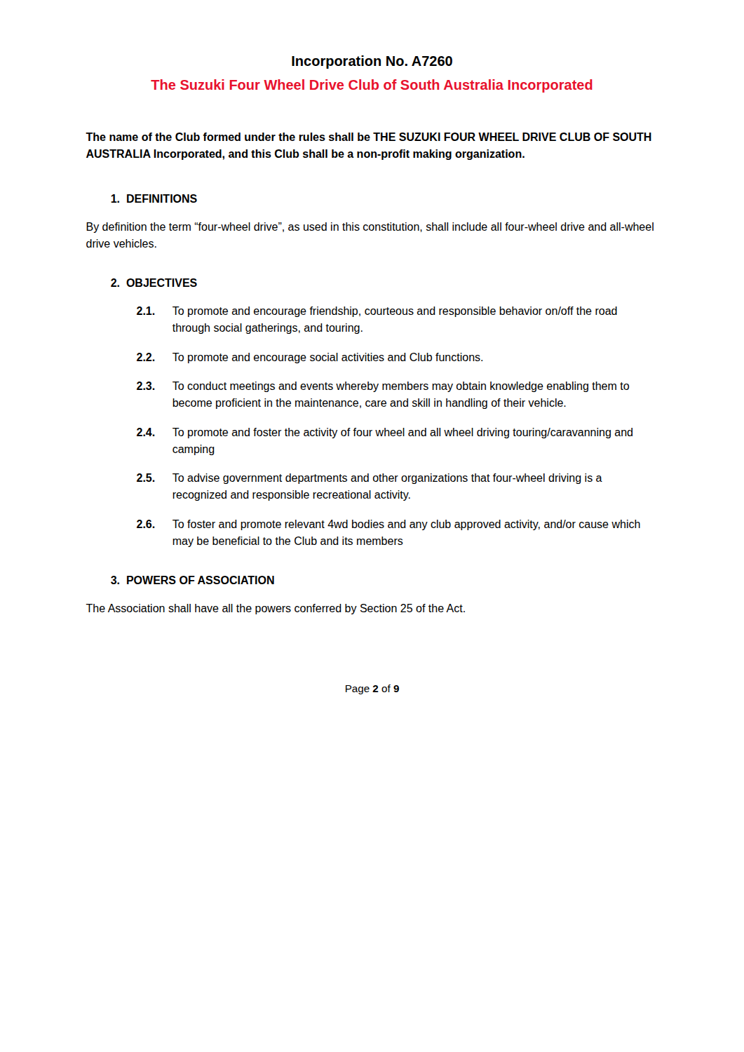Incorporation No. A7260
The Suzuki Four Wheel Drive Club of South Australia Incorporated
The name of the Club formed under the rules shall be THE SUZUKI FOUR WHEEL DRIVE CLUB OF SOUTH AUSTRALIA Incorporated, and this Club shall be a non-profit making organization.
1. DEFINITIONS
By definition the term “four-wheel drive”, as used in this constitution, shall include all four-wheel drive and all-wheel drive vehicles.
2. OBJECTIVES
2.1. To promote and encourage friendship, courteous and responsible behavior on/off the road through social gatherings, and touring.
2.2. To promote and encourage social activities and Club functions.
2.3. To conduct meetings and events whereby members may obtain knowledge enabling them to become proficient in the maintenance, care and skill in handling of their vehicle.
2.4. To promote and foster the activity of four wheel and all wheel driving touring/caravanning and camping
2.5. To advise government departments and other organizations that four-wheel driving is a recognized and responsible recreational activity.
2.6. To foster and promote relevant 4wd bodies and any club approved activity, and/or cause which may be beneficial to the Club and its members
3. POWERS OF ASSOCIATION
The Association shall have all the powers conferred by Section 25 of the Act.
Page 2 of 9